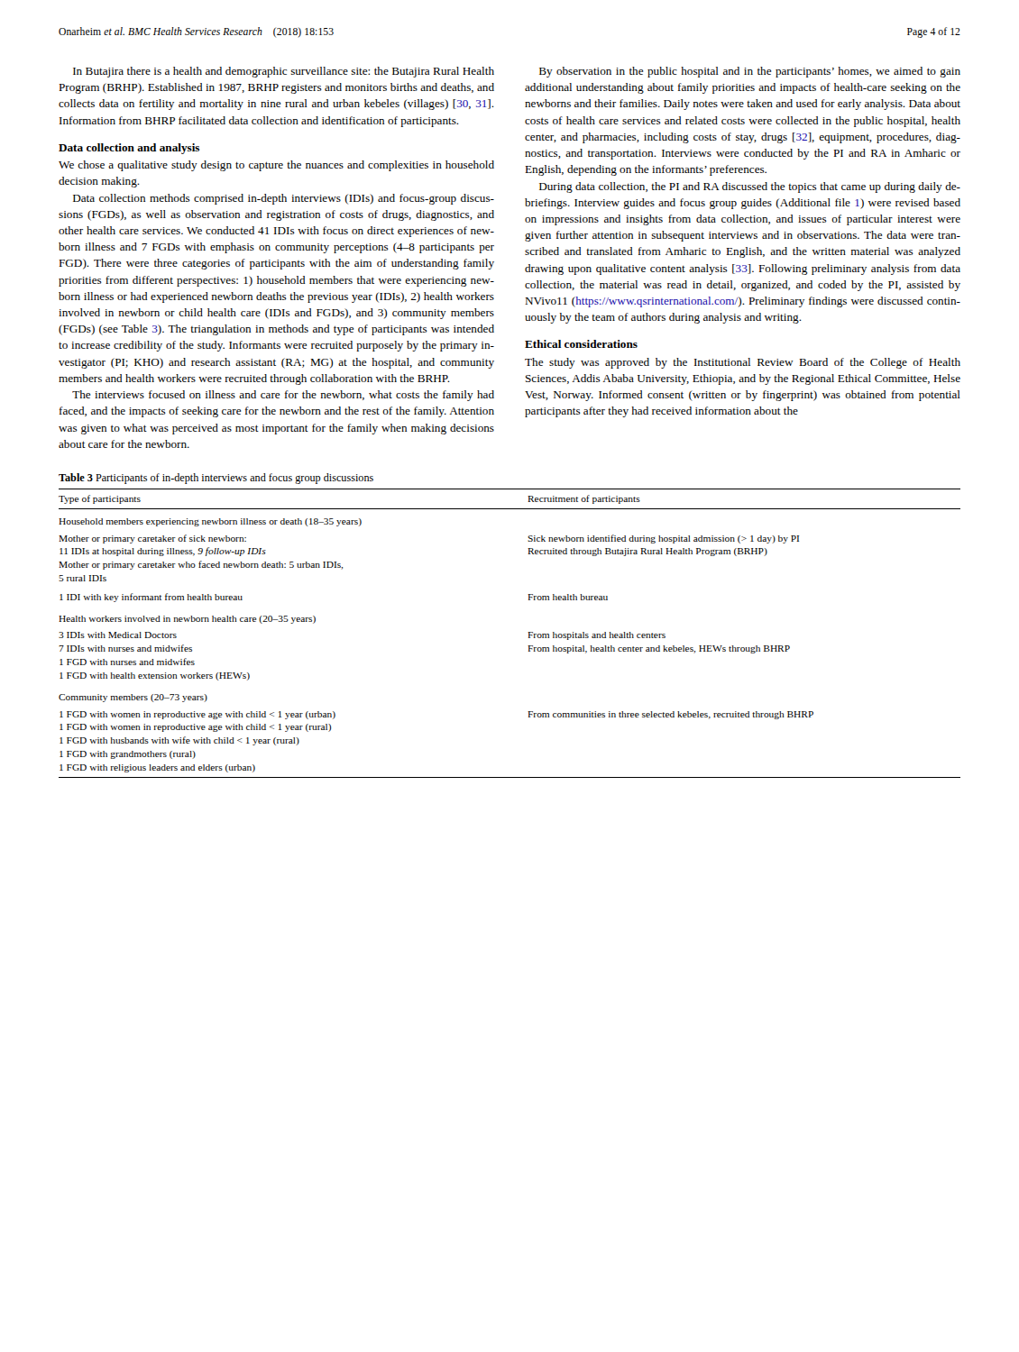Onarheim et al. BMC Health Services Research (2018) 18:153
Page 4 of 12
In Butajira there is a health and demographic surveillance site: the Butajira Rural Health Program (BRHP). Established in 1987, BRHP registers and monitors births and deaths, and collects data on fertility and mortality in nine rural and urban kebeles (villages) [30, 31]. Information from BHRP facilitated data collection and identification of participants.
Data collection and analysis
We chose a qualitative study design to capture the nuances and complexities in household decision making.
Data collection methods comprised in-depth interviews (IDIs) and focus-group discussions (FGDs), as well as observation and registration of costs of drugs, diagnostics, and other health care services. We conducted 41 IDIs with focus on direct experiences of newborn illness and 7 FGDs with emphasis on community perceptions (4–8 participants per FGD). There were three categories of participants with the aim of understanding family priorities from different perspectives: 1) household members that were experiencing newborn illness or had experienced newborn deaths the previous year (IDIs), 2) health workers involved in newborn or child health care (IDIs and FGDs), and 3) community members (FGDs) (see Table 3). The triangulation in methods and type of participants was intended to increase credibility of the study. Informants were recruited purposely by the primary investigator (PI; KHO) and research assistant (RA; MG) at the hospital, and community members and health workers were recruited through collaboration with the BRHP.
The interviews focused on illness and care for the newborn, what costs the family had faced, and the impacts of seeking care for the newborn and the rest of the family. Attention was given to what was perceived as most important for the family when making decisions about care for the newborn.
By observation in the public hospital and in the participants’ homes, we aimed to gain additional understanding about family priorities and impacts of health-care seeking on the newborns and their families. Daily notes were taken and used for early analysis. Data about costs of health care services and related costs were collected in the public hospital, health center, and pharmacies, including costs of stay, drugs [32], equipment, procedures, diagnostics, and transportation. Interviews were conducted by the PI and RA in Amharic or English, depending on the informants’ preferences.
During data collection, the PI and RA discussed the topics that came up during daily debriefings. Interview guides and focus group guides (Additional file 1) were revised based on impressions and insights from data collection, and issues of particular interest were given further attention in subsequent interviews and in observations. The data were transcribed and translated from Amharic to English, and the written material was analyzed drawing upon qualitative content analysis [33]. Following preliminary analysis from data collection, the material was read in detail, organized, and coded by the PI, assisted by NVivo11 (https://www.qsrinternational.com/). Preliminary findings were discussed continuously by the team of authors during analysis and writing.
Ethical considerations
The study was approved by the Institutional Review Board of the College of Health Sciences, Addis Ababa University, Ethiopia, and by the Regional Ethical Committee, Helse Vest, Norway. Informed consent (written or by fingerprint) was obtained from potential participants after they had received information about the
Table 3 Participants of in-depth interviews and focus group discussions
| Type of participants | Recruitment of participants |
| --- | --- |
| Household members experiencing newborn illness or death (18–35 years) | |
| Mother or primary caretaker of sick newborn: 11 IDIs at hospital during illness, 9 follow-up IDIs Mother or primary caretaker who faced newborn death: 5 urban IDIs, 5 rural IDIs | Sick newborn identified during hospital admission (> 1 day) by PI Recruited through Butajira Rural Health Program (BRHP) |
| 1 IDI with key informant from health bureau | From health bureau |
| Health workers involved in newborn health care (20–35 years) | |
| 3 IDIs with Medical Doctors 7 IDIs with nurses and midwifes 1 FGD with nurses and midwifes 1 FGD with health extension workers (HEWs) | From hospitals and health centers From hospital, health center and kebeles, HEWs through BHRP |
| Community members (20–73 years) | |
| 1 FGD with women in reproductive age with child < 1 year (urban) 1 FGD with women in reproductive age with child < 1 year (rural) 1 FGD with husbands with wife with child < 1 year (rural) 1 FGD with grandmothers (rural) 1 FGD with religious leaders and elders (urban) | From communities in three selected kebeles, recruited through BHRP |